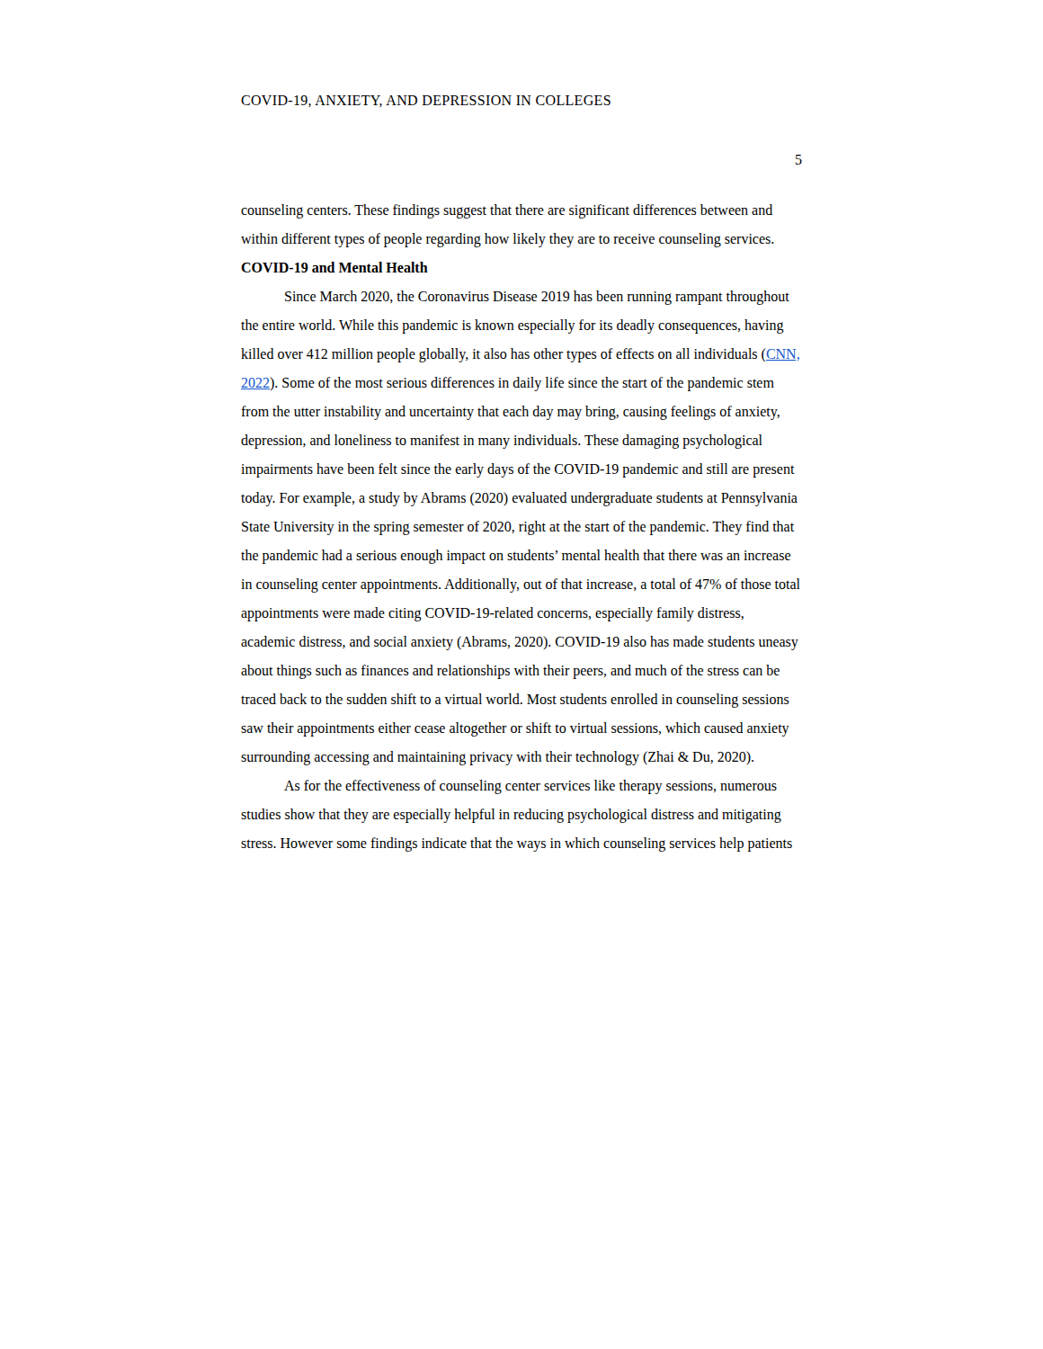COVID-19, ANXIETY, AND DEPRESSION IN COLLEGES
5
counseling centers. These findings suggest that there are significant differences between and within different types of people regarding how likely they are to receive counseling services.
COVID-19 and Mental Health
Since March 2020, the Coronavirus Disease 2019 has been running rampant throughout the entire world. While this pandemic is known especially for its deadly consequences, having killed over 412 million people globally, it also has other types of effects on all individuals (CNN, 2022). Some of the most serious differences in daily life since the start of the pandemic stem from the utter instability and uncertainty that each day may bring, causing feelings of anxiety, depression, and loneliness to manifest in many individuals. These damaging psychological impairments have been felt since the early days of the COVID-19 pandemic and still are present today. For example, a study by Abrams (2020) evaluated undergraduate students at Pennsylvania State University in the spring semester of 2020, right at the start of the pandemic. They find that the pandemic had a serious enough impact on students’ mental health that there was an increase in counseling center appointments. Additionally, out of that increase, a total of 47% of those total appointments were made citing COVID-19-related concerns, especially family distress, academic distress, and social anxiety (Abrams, 2020). COVID-19 also has made students uneasy about things such as finances and relationships with their peers, and much of the stress can be traced back to the sudden shift to a virtual world. Most students enrolled in counseling sessions saw their appointments either cease altogether or shift to virtual sessions, which caused anxiety surrounding accessing and maintaining privacy with their technology (Zhai & Du, 2020).
As for the effectiveness of counseling center services like therapy sessions, numerous studies show that they are especially helpful in reducing psychological distress and mitigating stress. However some findings indicate that the ways in which counseling services help patients